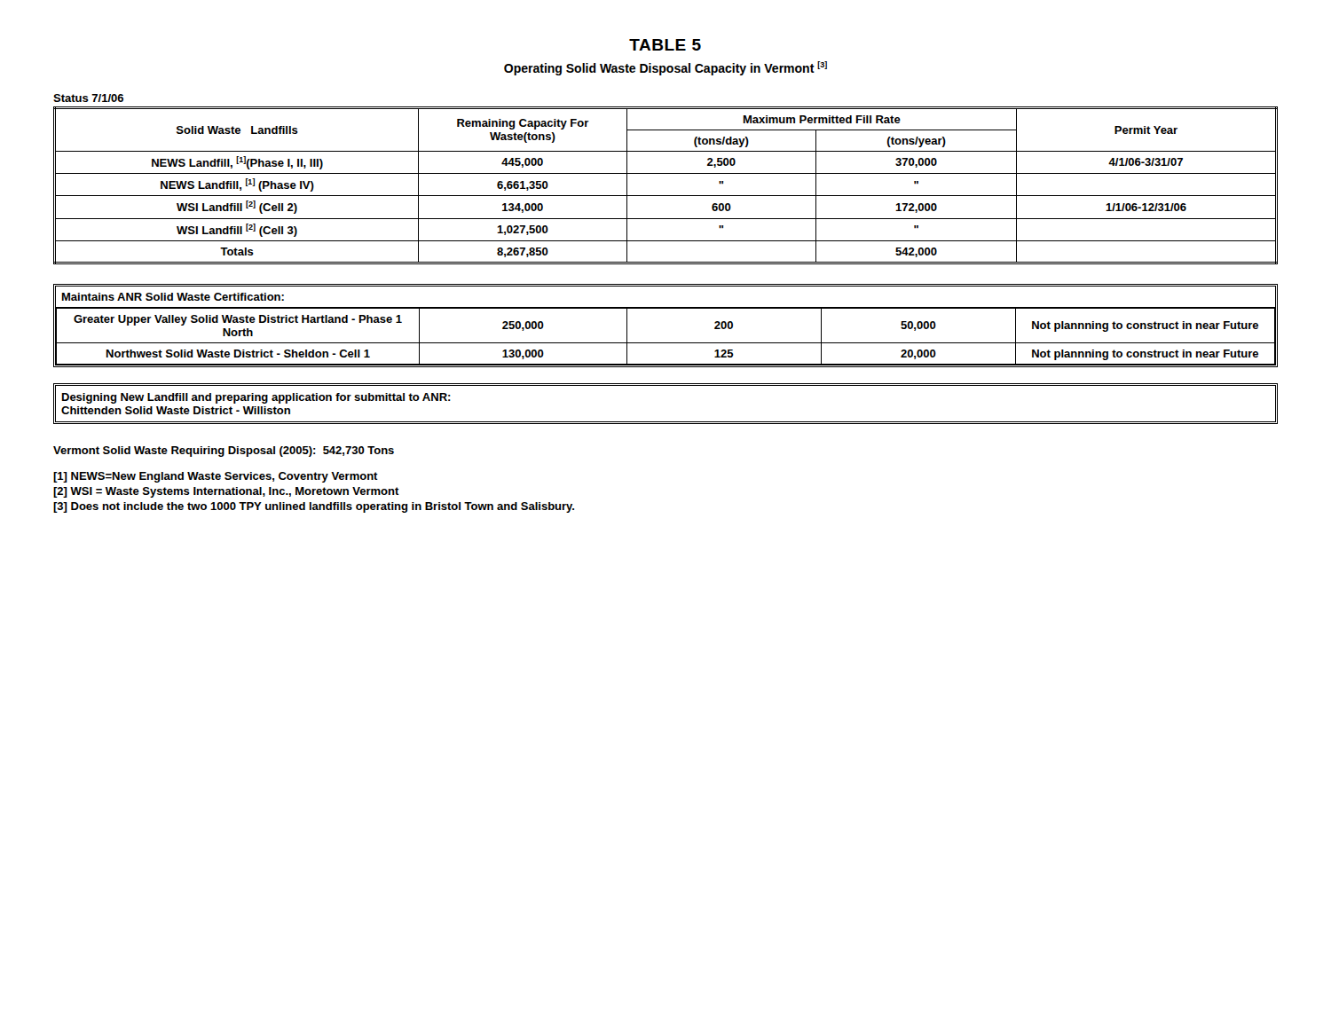TABLE 5
Operating Solid Waste Disposal Capacity in Vermont [3]
Status 7/1/06
| Solid Waste Landfills | Remaining Capacity For Waste(tons) | Maximum Permitted Fill Rate | Permit Year |
| --- | --- | --- | --- |
| (tons/day) | (tons/year) |
| NEWS Landfill, [1] (Phase I, II, III) | 445,000 | 2,500 | 370,000 | 4/1/06-3/31/07 |
| NEWS Landfill, [1] (Phase IV) | 6,661,350 | " | " | |
| WSI Landfill [2] (Cell 2) | 134,000 | 600 | 172,000 | 1/1/06-12/31/06 |
| WSI Landfill [2] (Cell 3) | 1,027,500 | " | " | |
| Totals | 8,267,850 | | 542,000 | |
Maintains ANR Solid Waste Certification:
| Greater Upper Valley Solid Waste District Hartland - Phase 1 North | 250,000 | 200 | 50,000 | Not plannning to construct in near Future |
| Northwest Solid Waste District - Sheldon - Cell 1 | 130,000 | 125 | 20,000 | Not plannning to construct in near Future |
Designing New Landfill and preparing application for submittal to ANR:
Chittenden Solid Waste District - Williston
Vermont Solid Waste Requiring Disposal (2005): 542,730 Tons
[1] NEWS=New England Waste Services, Coventry Vermont
[2] WSI = Waste Systems International, Inc., Moretown Vermont
[3] Does not include the two 1000 TPY unlined landfills operating in Bristol Town and Salisbury.